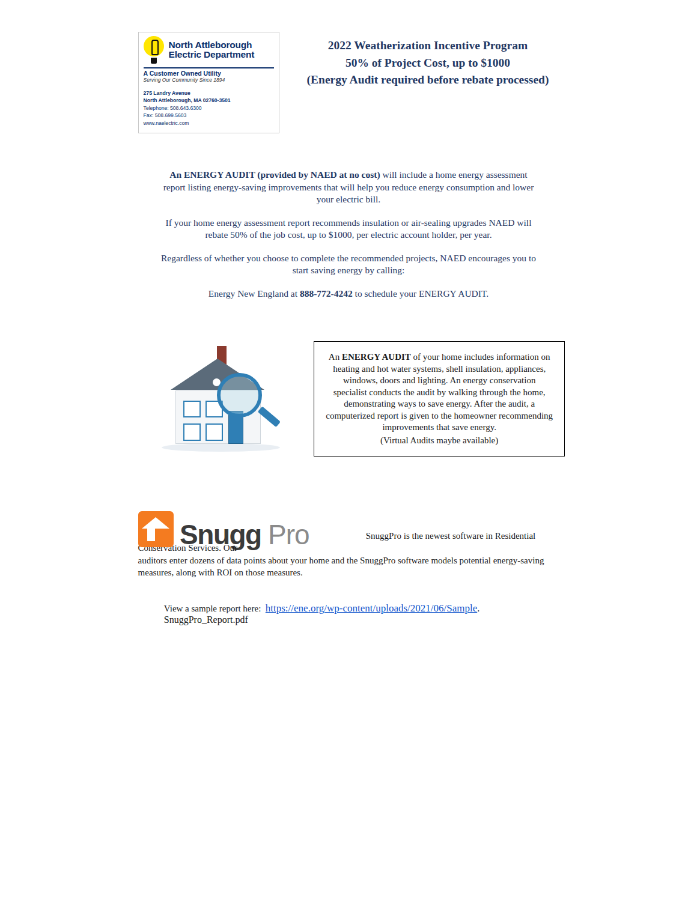North Attleborough
Electric Department
A Customer Owned Utility Serving Our Community Since 1894
275 Landry Avenue
North Attleborough, MA 02760-3501
Telephone: 508.643.6300
Fax: 508.699.5603
www.naelectric.com
2022 Weatherization Incentive Program
50% of Project Cost, up to $1000
(Energy Audit required before rebate processed)
An ENERGY AUDIT (provided by NAED at no cost) will include a home energy assessment report listing energy-saving improvements that will help you reduce energy consumption and lower your electric bill.
If your home energy assessment report recommends insulation or air-sealing upgrades NAED will rebate 50% of the job cost, up to $1000, per electric account holder, per year.
Regardless of whether you choose to complete the recommended projects, NAED encourages you to start saving energy by calling:
Energy New England at 888-772-4242 to schedule your ENERGY AUDIT.
An ENERGY AUDIT of your home includes information on heating and hot water systems, shell insulation, appliances, windows, doors and lighting. An energy conservation specialist conducts the audit by walking through the home, demonstrating ways to save energy. After the audit, a computerized report is given to the homeowner recommending improvements that save energy. (Virtual Audits maybe available)
Snugg Pro
SnuggPro is the newest software in Residential Conservation Services. Our auditors enter dozens of data points about your home and the SnuggPro software models potential energy-saving measures, along with ROI on those measures.
View a sample report here: https://ene.org/wp-content/uploads/2021/06/Sample. SnuggPro_Report.pdf